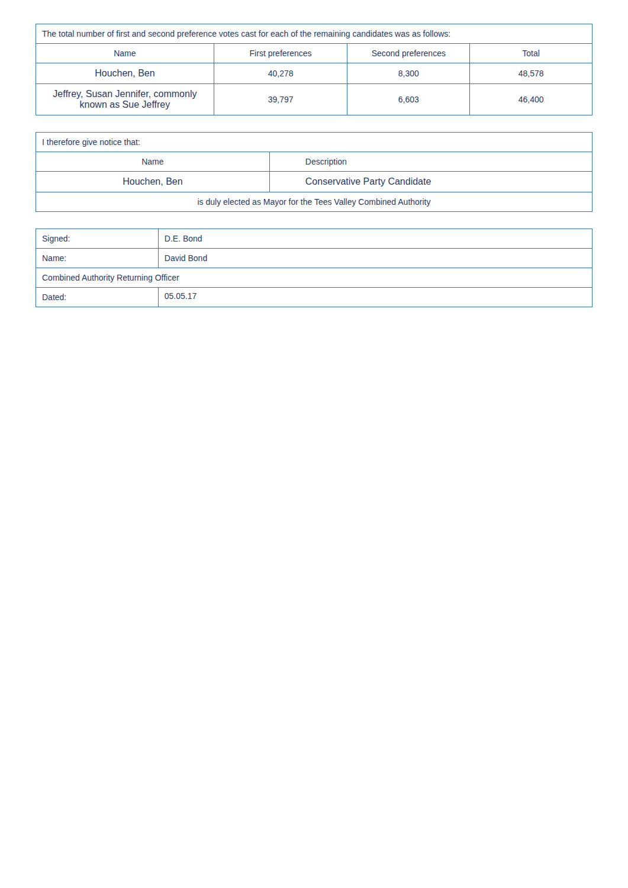| The total number of first and second preference votes cast for each of the remaining candidates was as follows: |
| Name | First preferences | Second preferences | Total |
| Houchen, Ben | 40,278 | 8,300 | 48,578 |
| Jeffrey, Susan Jennifer, commonly known as Sue Jeffrey | 39,797 | 6,603 | 46,400 |
| I therefore give notice that: |
| Name | Description |
| Houchen, Ben | Conservative Party Candidate |
| is duly elected as Mayor for the Tees Valley Combined Authority |
| Signed: | D.E. Bond |
| Name: | David Bond |
| Combined Authority Returning Officer |
| Dated: | 05.05.17 |